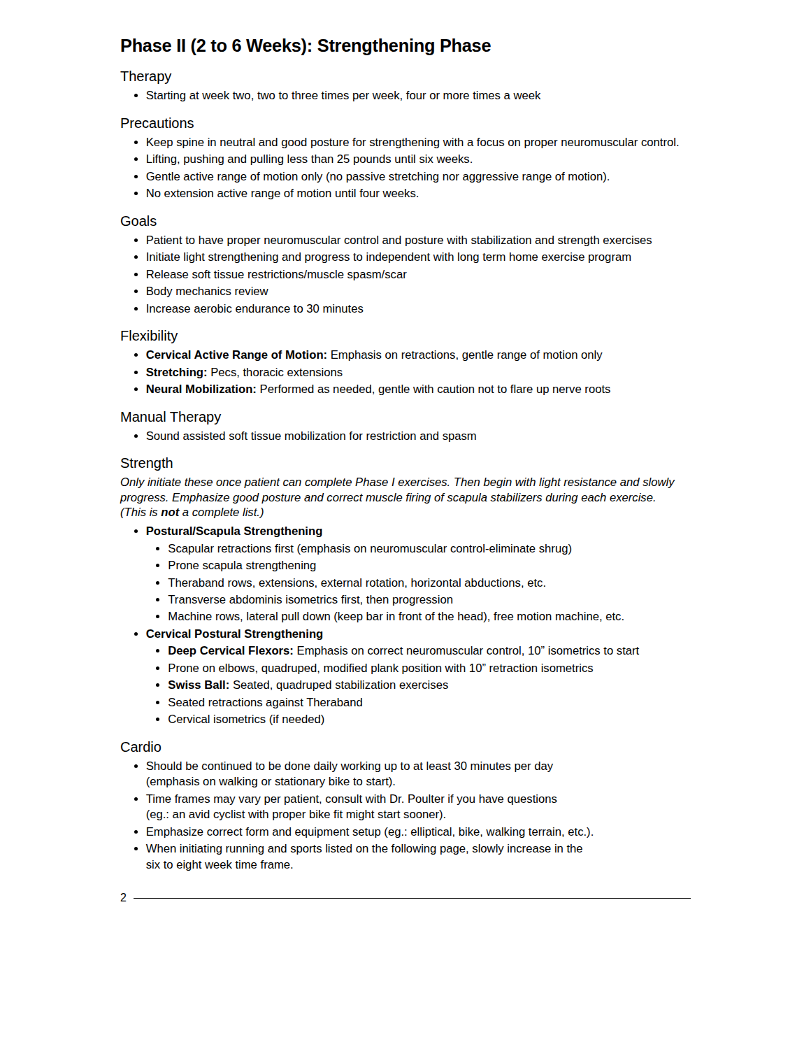Phase II (2 to 6 Weeks): Strengthening Phase
Therapy
Starting at week two, two to three times per week, four or more times a week
Precautions
Keep spine in neutral and good posture for strengthening with a focus on proper neuromuscular control.
Lifting, pushing and pulling less than 25 pounds until six weeks.
Gentle active range of motion only (no passive stretching nor aggressive range of motion).
No extension active range of motion until four weeks.
Goals
Patient to have proper neuromuscular control and posture with stabilization and strength exercises
Initiate light strengthening and progress to independent with long term home exercise program
Release soft tissue restrictions/muscle spasm/scar
Body mechanics review
Increase aerobic endurance to 30 minutes
Flexibility
Cervical Active Range of Motion: Emphasis on retractions, gentle range of motion only
Stretching: Pecs, thoracic extensions
Neural Mobilization: Performed as needed, gentle with caution not to flare up nerve roots
Manual Therapy
Sound assisted soft tissue mobilization for restriction and spasm
Strength
Only initiate these once patient can complete Phase I exercises. Then begin with light resistance and slowly progress. Emphasize good posture and correct muscle firing of scapula stabilizers during each exercise.
(This is not a complete list.)
Postural/Scapula Strengthening
Scapular retractions first (emphasis on neuromuscular control-eliminate shrug)
Prone scapula strengthening
Theraband rows, extensions, external rotation, horizontal abductions, etc.
Transverse abdominis isometrics first, then progression
Machine rows, lateral pull down (keep bar in front of the head), free motion machine, etc.
Cervical Postural Strengthening
Deep Cervical Flexors: Emphasis on correct neuromuscular control, 10” isometrics to start
Prone on elbows, quadruped, modified plank position with 10” retraction isometrics
Swiss Ball: Seated, quadruped stabilization exercises
Seated retractions against Theraband
Cervical isometrics (if needed)
Cardio
Should be continued to be done daily working up to at least 30 minutes per day
(emphasis on walking or stationary bike to start).
Time frames may vary per patient, consult with Dr. Poulter if you have questions
(eg.: an avid cyclist with proper bike fit might start sooner).
Emphasize correct form and equipment setup (eg.: elliptical, bike, walking terrain, etc.).
When initiating running and sports listed on the following page, slowly increase in the
six to eight week time frame.
2